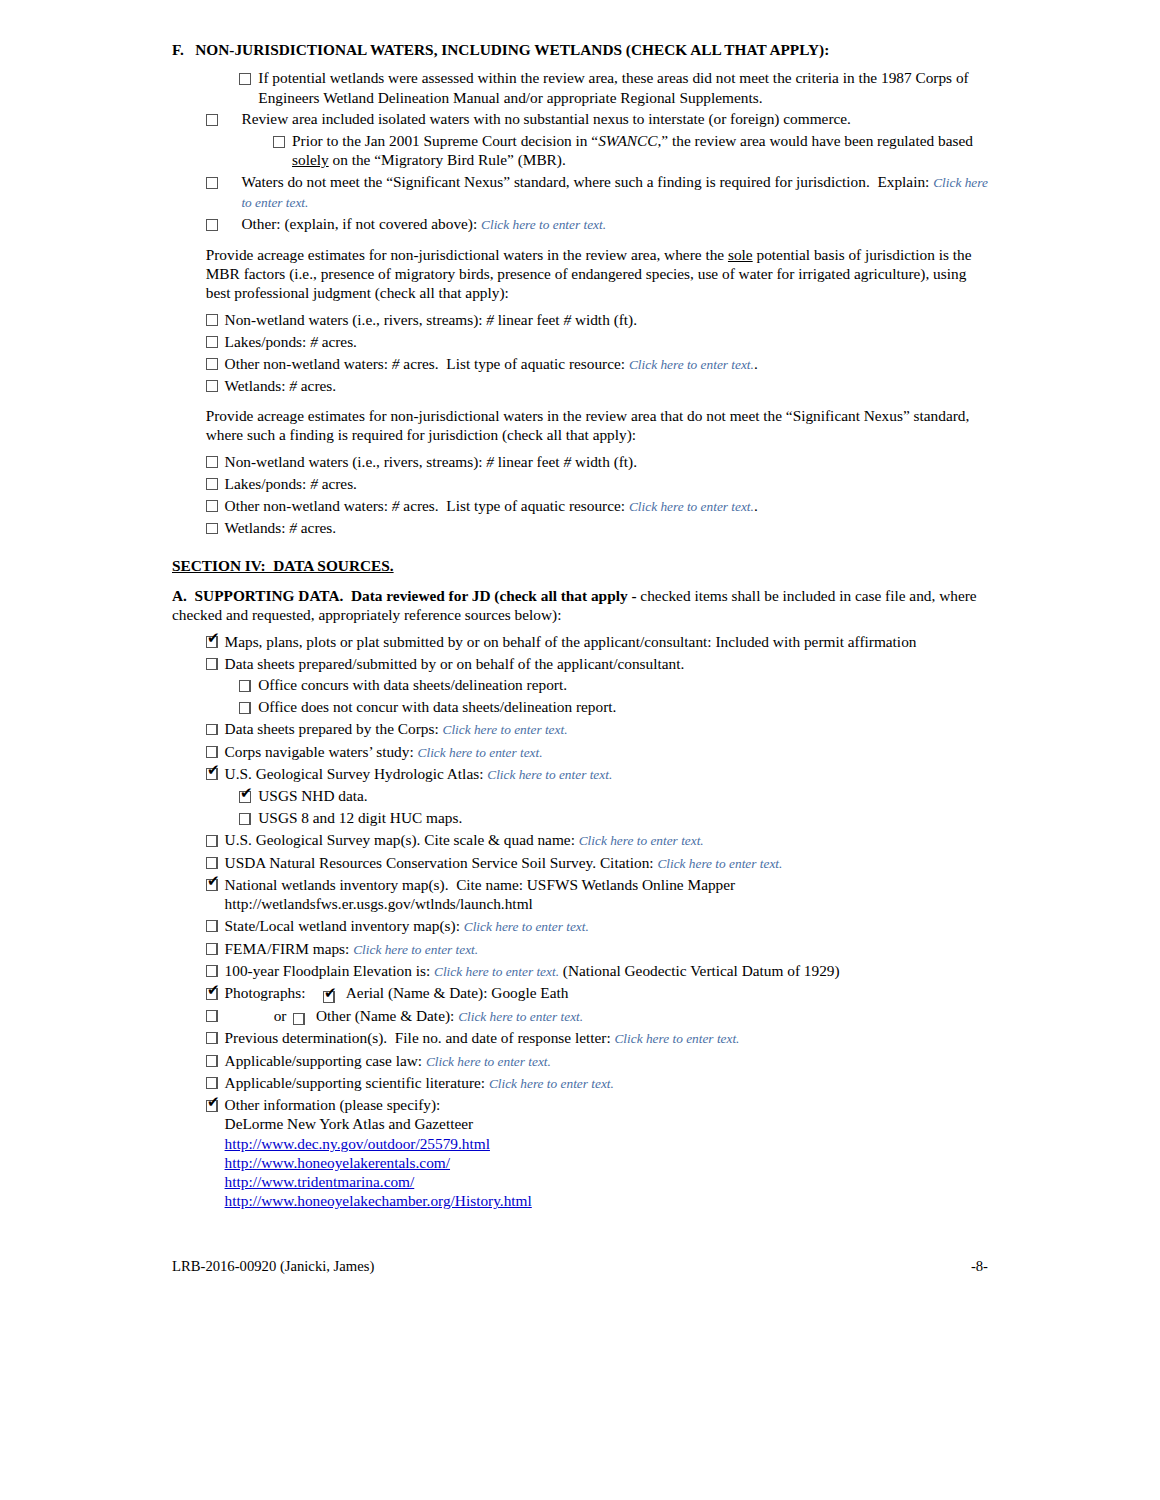F. NON-JURISDICTIONAL WATERS, INCLUDING WETLANDS (CHECK ALL THAT APPLY):
If potential wetlands were assessed within the review area, these areas did not meet the criteria in the 1987 Corps of Engineers Wetland Delineation Manual and/or appropriate Regional Supplements.
Review area included isolated waters with no substantial nexus to interstate (or foreign) commerce.
Prior to the Jan 2001 Supreme Court decision in “SWANCC,” the review area would have been regulated based solely on the “Migratory Bird Rule” (MBR).
Waters do not meet the “Significant Nexus” standard, where such a finding is required for jurisdiction. Explain: Click here to enter text.
Other: (explain, if not covered above): Click here to enter text.
Provide acreage estimates for non-jurisdictional waters in the review area, where the sole potential basis of jurisdiction is the MBR factors (i.e., presence of migratory birds, presence of endangered species, use of water for irrigated agriculture), using best professional judgment (check all that apply):
Non-wetland waters (i.e., rivers, streams): # linear feet # width (ft).
Lakes/ponds: # acres.
Other non-wetland waters: # acres. List type of aquatic resource: Click here to enter text..
Wetlands: # acres.
Provide acreage estimates for non-jurisdictional waters in the review area that do not meet the “Significant Nexus” standard, where such a finding is required for jurisdiction (check all that apply):
Non-wetland waters (i.e., rivers, streams): # linear feet # width (ft).
Lakes/ponds: # acres.
Other non-wetland waters: # acres. List type of aquatic resource: Click here to enter text..
Wetlands: # acres.
SECTION IV: DATA SOURCES.
A. SUPPORTING DATA. Data reviewed for JD (check all that apply - checked items shall be included in case file and, where checked and requested, appropriately reference sources below):
Maps, plans, plots or plat submitted by or on behalf of the applicant/consultant: Included with permit affirmation
Data sheets prepared/submitted by or on behalf of the applicant/consultant.
Office concurs with data sheets/delineation report.
Office does not concur with data sheets/delineation report.
Data sheets prepared by the Corps: Click here to enter text.
Corps navigable waters’ study: Click here to enter text.
U.S. Geological Survey Hydrologic Atlas: Click here to enter text.
USGS NHD data.
USGS 8 and 12 digit HUC maps.
U.S. Geological Survey map(s). Cite scale & quad name: Click here to enter text.
USDA Natural Resources Conservation Service Soil Survey. Citation: Click here to enter text.
National wetlands inventory map(s). Cite name: USFWS Wetlands Online Mapper http://wetlandsfws.er.usgs.gov/wtlnds/launch.html
State/Local wetland inventory map(s): Click here to enter text.
FEMA/FIRM maps: Click here to enter text.
100-year Floodplain Elevation is: Click here to enter text. (National Geodectic Vertical Datum of 1929)
Photographs: Aerial (Name & Date): Google Eath
or Other (Name & Date): Click here to enter text.
Previous determination(s). File no. and date of response letter: Click here to enter text.
Applicable/supporting case law: Click here to enter text.
Applicable/supporting scientific literature: Click here to enter text.
Other information (please specify):
DeLorme New York Atlas and Gazetteer
http://www.dec.ny.gov/outdoor/25579.html
http://www.honeoyelakerentals.com/
http://www.tridentmarina.com/
http://www.honeoyelakechamber.org/History.html
LRB-2016-00920 (Janicki, James) -8-